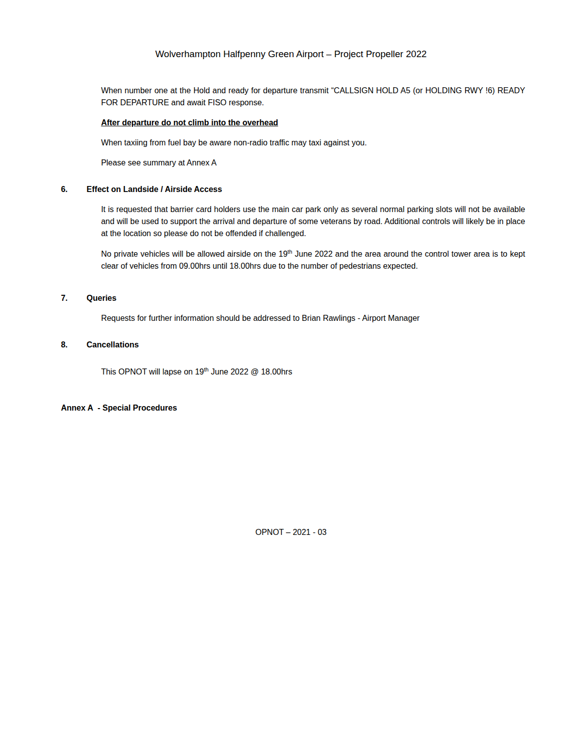Wolverhampton Halfpenny Green Airport – Project Propeller 2022
When number one at the Hold and ready for departure transmit “CALLSIGN HOLD A5 (or HOLDING RWY !6) READY FOR DEPARTURE and await FISO response.
After departure do not climb into the overhead
When taxiing from fuel bay be aware non-radio traffic may taxi against you.
Please see summary at Annex A
6.
Effect on Landside / Airside Access
It is requested that barrier card holders use the main car park only as several normal parking slots will not be available and will be used to support the arrival and departure of some veterans by road. Additional controls will likely be in place at the location so please do not be offended if challenged.
No private vehicles will be allowed airside on the 19th June 2022 and the area around the control tower area is to kept clear of vehicles from 09.00hrs until 18.00hrs due to the number of pedestrians expected.
7.
Queries
Requests for further information should be addressed to Brian Rawlings - Airport Manager
8.
Cancellations
This OPNOT will lapse on 19th June 2022 @ 18.00hrs
Annex A - Special Procedures
OPNOT – 2021 - 03